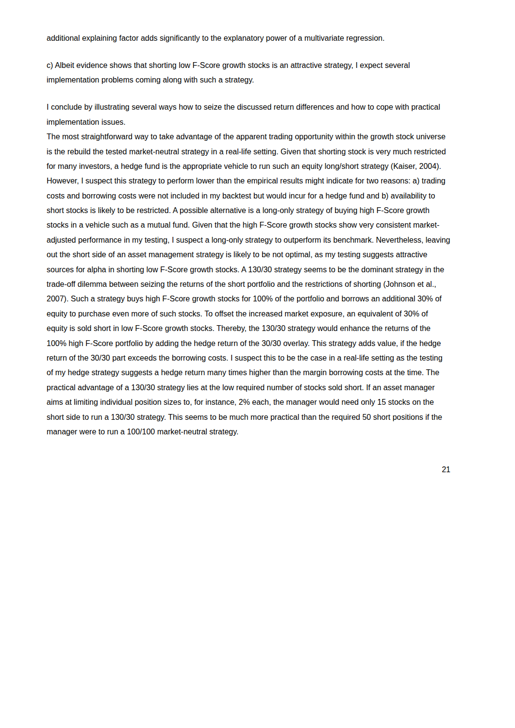additional explaining factor adds significantly to the explanatory power of a multivariate regression.
c) Albeit evidence shows that shorting low F-Score growth stocks is an attractive strategy, I expect several implementation problems coming along with such a strategy.
I conclude by illustrating several ways how to seize the discussed return differences and how to cope with practical implementation issues.
The most straightforward way to take advantage of the apparent trading opportunity within the growth stock universe is the rebuild the tested market-neutral strategy in a real-life setting. Given that shorting stock is very much restricted for many investors, a hedge fund is the appropriate vehicle to run such an equity long/short strategy (Kaiser, 2004). However, I suspect this strategy to perform lower than the empirical results might indicate for two reasons: a) trading costs and borrowing costs were not included in my backtest but would incur for a hedge fund and b) availability to short stocks is likely to be restricted. A possible alternative is a long-only strategy of buying high F-Score growth stocks in a vehicle such as a mutual fund. Given that the high F-Score growth stocks show very consistent market-adjusted performance in my testing, I suspect a long-only strategy to outperform its benchmark. Nevertheless, leaving out the short side of an asset management strategy is likely to be not optimal, as my testing suggests attractive sources for alpha in shorting low F-Score growth stocks. A 130/30 strategy seems to be the dominant strategy in the trade-off dilemma between seizing the returns of the short portfolio and the restrictions of shorting (Johnson et al., 2007). Such a strategy buys high F-Score growth stocks for 100% of the portfolio and borrows an additional 30% of equity to purchase even more of such stocks. To offset the increased market exposure, an equivalent of 30% of equity is sold short in low F-Score growth stocks. Thereby, the 130/30 strategy would enhance the returns of the 100% high F-Score portfolio by adding the hedge return of the 30/30 overlay. This strategy adds value, if the hedge return of the 30/30 part exceeds the borrowing costs. I suspect this to be the case in a real-life setting as the testing of my hedge strategy suggests a hedge return many times higher than the margin borrowing costs at the time. The practical advantage of a 130/30 strategy lies at the low required number of stocks sold short. If an asset manager aims at limiting individual position sizes to, for instance, 2% each, the manager would need only 15 stocks on the short side to run a 130/30 strategy. This seems to be much more practical than the required 50 short positions if the manager were to run a 100/100 market-neutral strategy.
21